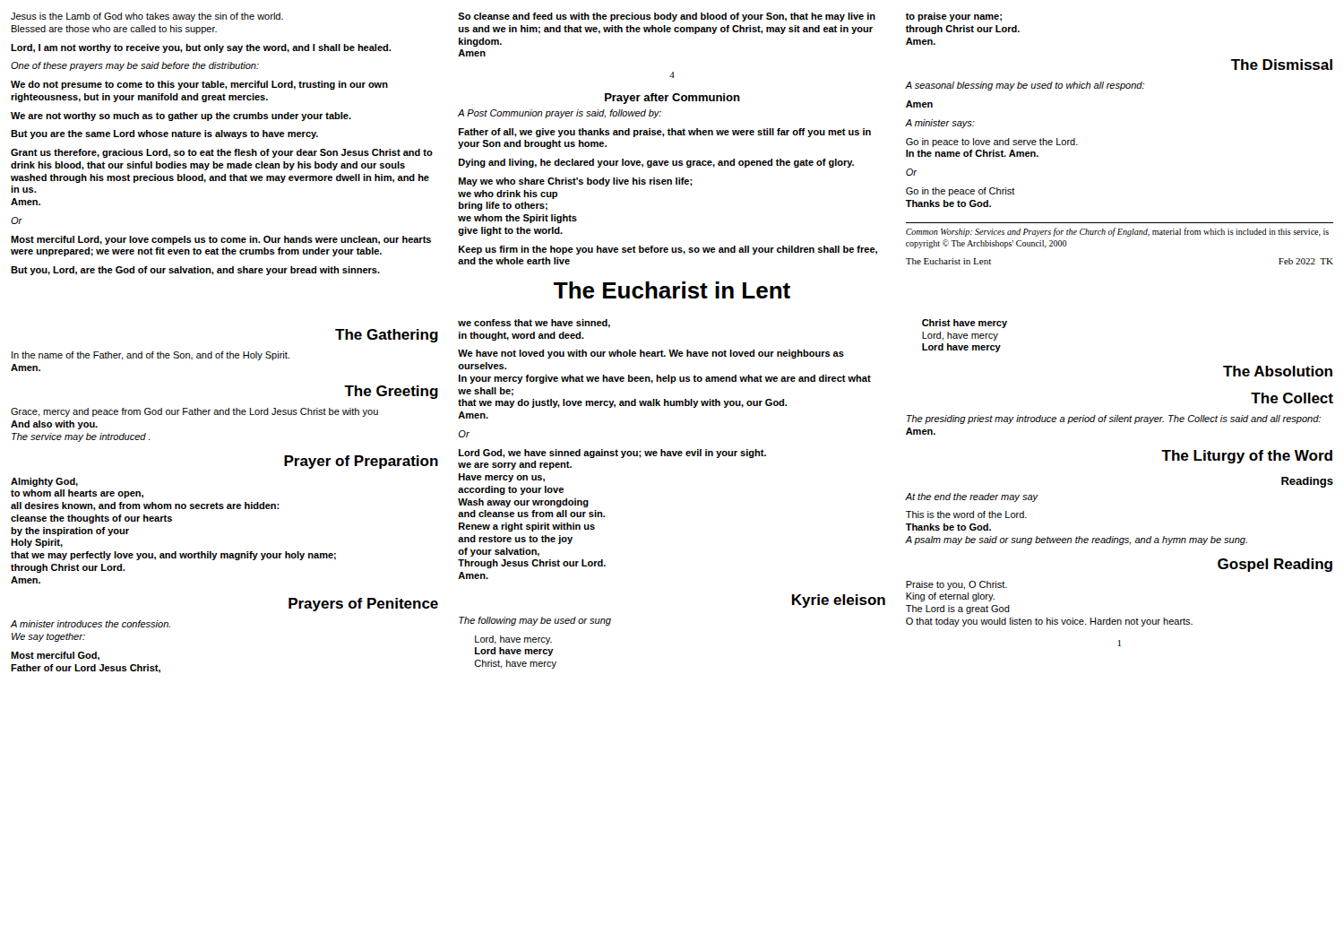Jesus is the Lamb of God who takes away the sin of the world.
Blessed are those who are called to his supper.
Lord, I am not worthy to receive you, but only say the word, and I shall be healed.
One of these prayers may be said before the distribution:
We do not presume to come to this your table, merciful Lord, trusting in our own righteousness, but in your manifold and great mercies.
We are not worthy so much as to gather up the crumbs under your table.
But you are the same Lord whose nature is always to have mercy.
Grant us therefore, gracious Lord, so to eat the flesh of your dear Son Jesus Christ and to drink his blood, that our sinful bodies may be made clean by his body and our souls washed through his most precious blood, and that we may evermore dwell in him, and he in us.
Amen.
Or
Most merciful Lord, your love compels us to come in. Our hands were unclean, our hearts were unprepared; we were not fit even to eat the crumbs from under your table.
But you, Lord, are the God of our salvation, and share your bread with sinners.
So cleanse and feed us with the precious body and blood of your Son, that he may live in us and we in him; and that we, with the whole company of Christ, may sit and eat in your kingdom.
Amen
4
Prayer after Communion
A Post Communion prayer is said, followed by:
Father of all, we give you thanks and praise, that when we were still far off you met us in your Son and brought us home.
Dying and living, he declared your love, gave us grace, and opened the gate of glory.
May we who share Christ's body live his risen life;
we who drink his cup
bring life to others;
we whom the Spirit lights
give light to the world.
Keep us firm in the hope you have set before us, so we and all your children shall be free,
and the whole earth live
to praise your name;
through Christ our Lord.
Amen.
The Dismissal
A seasonal blessing may be used to which all respond:
Amen
A minister says:
Go in peace to love and serve the Lord.
In the name of Christ. Amen.
Or
Go in the peace of Christ
Thanks be to God.
Common Worship: Services and Prayers for the Church of England, material from which is included in this service, is copyright © The Archbishops' Council, 2000
The Eucharist in Lent Feb 2022 TK
The Eucharist in Lent
The Gathering
In the name of the Father, and of the Son, and of the Holy Spirit.
Amen.
The Greeting
Grace, mercy and peace from God our Father and the Lord Jesus Christ be with you
And also with you.
The service may be introduced .
Prayer of Preparation
Almighty God,
to whom all hearts are open,
all desires known, and from whom no secrets are hidden:
cleanse the thoughts of our hearts
by the inspiration of your
Holy Spirit,
that we may perfectly love you, and worthily magnify your holy name;
through Christ our Lord.
Amen.
Prayers of Penitence
A minister introduces the confession.
We say together:
Most merciful God,
Father of our Lord Jesus Christ,
we confess that we have sinned,
in thought, word and deed.
We have not loved you with our whole heart. We have not loved our neighbours as ourselves.
In your mercy forgive what we have been, help us to amend what we are and direct what we shall be;
that we may do justly, love mercy, and walk humbly with you, our God.
Amen.
Or
Lord God, we have sinned against you; we have evil in your sight.
we are sorry and repent.
Have mercy on us,
according to your love
Wash away our wrongdoing
and cleanse us from all our sin.
Renew a right spirit within us
and restore us to the joy
of your salvation,
Through Jesus Christ our Lord.
Amen.
Kyrie eleison
The following may be used or sung
Lord, have mercy.
Lord have mercy
Christ, have mercy
Christ have mercy
Lord, have mercy
Lord have mercy
The Absolution
The Collect
The presiding priest may introduce a period of silent prayer. The Collect is said and all respond: Amen.
The Liturgy of the Word
Readings
At the end the reader may say
This is the word of the Lord.
Thanks be to God.
A psalm may be said or sung between the readings, and a hymn may be sung.
Gospel Reading
Praise to you, O Christ.
King of eternal glory.
The Lord is a great God
O that today you would listen to his voice. Harden not your hearts.
1